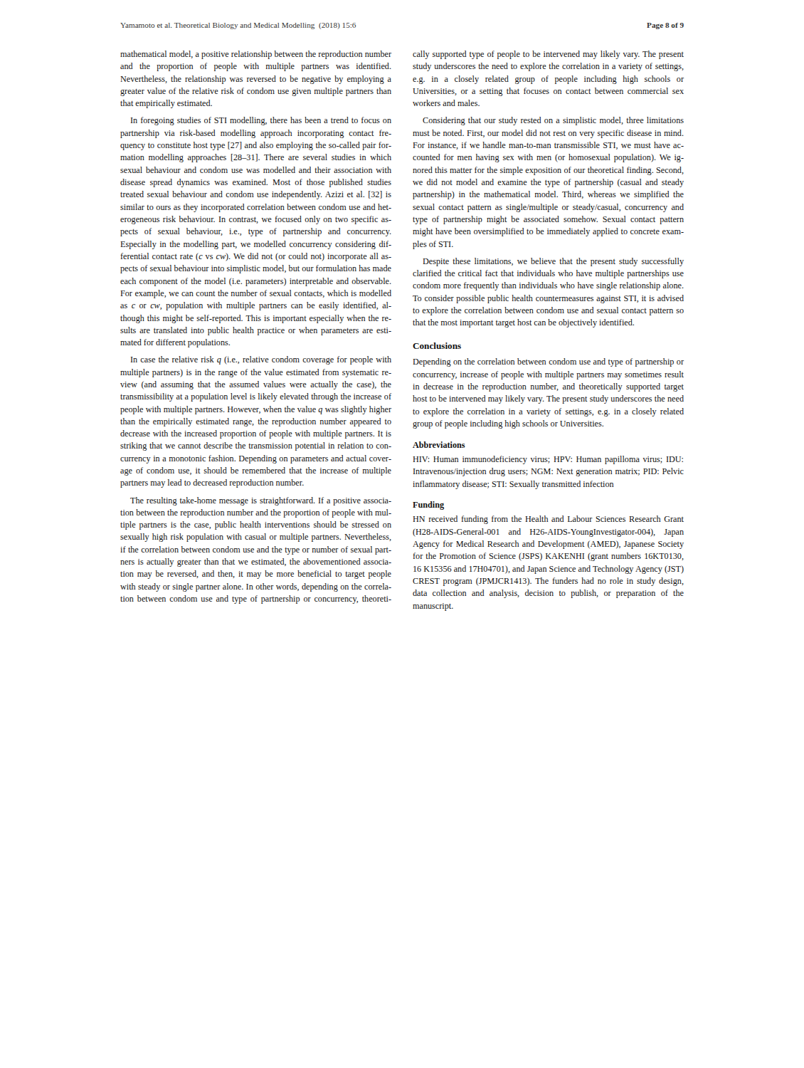Yamamoto et al. Theoretical Biology and Medical Modelling (2018) 15:6
Page 8 of 9
mathematical model, a positive relationship between the reproduction number and the proportion of people with multiple partners was identified. Nevertheless, the relationship was reversed to be negative by employing a greater value of the relative risk of condom use given multiple partners than that empirically estimated.
In foregoing studies of STI modelling, there has been a trend to focus on partnership via risk-based modelling approach incorporating contact frequency to constitute host type [27] and also employing the so-called pair formation modelling approaches [28–31]. There are several studies in which sexual behaviour and condom use was modelled and their association with disease spread dynamics was examined. Most of those published studies treated sexual behaviour and condom use independently. Azizi et al. [32] is similar to ours as they incorporated correlation between condom use and heterogeneous risk behaviour. In contrast, we focused only on two specific aspects of sexual behaviour, i.e., type of partnership and concurrency. Especially in the modelling part, we modelled concurrency considering differential contact rate (c vs cw). We did not (or could not) incorporate all aspects of sexual behaviour into simplistic model, but our formulation has made each component of the model (i.e. parameters) interpretable and observable. For example, we can count the number of sexual contacts, which is modelled as c or cw, population with multiple partners can be easily identified, although this might be self-reported. This is important especially when the results are translated into public health practice or when parameters are estimated for different populations.
In case the relative risk q (i.e., relative condom coverage for people with multiple partners) is in the range of the value estimated from systematic review (and assuming that the assumed values were actually the case), the transmissibility at a population level is likely elevated through the increase of people with multiple partners. However, when the value q was slightly higher than the empirically estimated range, the reproduction number appeared to decrease with the increased proportion of people with multiple partners. It is striking that we cannot describe the transmission potential in relation to concurrency in a monotonic fashion. Depending on parameters and actual coverage of condom use, it should be remembered that the increase of multiple partners may lead to decreased reproduction number.
The resulting take-home message is straightforward. If a positive association between the reproduction number and the proportion of people with multiple partners is the case, public health interventions should be stressed on sexually high risk population with casual or multiple partners. Nevertheless, if the correlation between condom use and the type or number of sexual partners is actually greater than that we estimated, the abovementioned association may be reversed, and then, it may be more beneficial to target people with steady or single partner alone. In other words, depending on the correlation between condom use and type of partnership or concurrency, theoretically supported type of people to be intervened may likely vary. The present study underscores the need to explore the correlation in a variety of settings, e.g. in a closely related group of people including high schools or Universities, or a setting that focuses on contact between commercial sex workers and males.
Considering that our study rested on a simplistic model, three limitations must be noted. First, our model did not rest on very specific disease in mind. For instance, if we handle man-to-man transmissible STI, we must have accounted for men having sex with men (or homosexual population). We ignored this matter for the simple exposition of our theoretical finding. Second, we did not model and examine the type of partnership (casual and steady partnership) in the mathematical model. Third, whereas we simplified the sexual contact pattern as single/multiple or steady/casual, concurrency and type of partnership might be associated somehow. Sexual contact pattern might have been oversimplified to be immediately applied to concrete examples of STI.
Despite these limitations, we believe that the present study successfully clarified the critical fact that individuals who have multiple partnerships use condom more frequently than individuals who have single relationship alone. To consider possible public health countermeasures against STI, it is advised to explore the correlation between condom use and sexual contact pattern so that the most important target host can be objectively identified.
Conclusions
Depending on the correlation between condom use and type of partnership or concurrency, increase of people with multiple partners may sometimes result in decrease in the reproduction number, and theoretically supported target host to be intervened may likely vary. The present study underscores the need to explore the correlation in a variety of settings, e.g. in a closely related group of people including high schools or Universities.
Abbreviations
HIV: Human immunodeficiency virus; HPV: Human papilloma virus; IDU: Intravenous/injection drug users; NGM: Next generation matrix; PID: Pelvic inflammatory disease; STI: Sexually transmitted infection
Funding
HN received funding from the Health and Labour Sciences Research Grant (H28-AIDS-General-001 and H26-AIDS-YoungInvestigator-004), Japan Agency for Medical Research and Development (AMED), Japanese Society for the Promotion of Science (JSPS) KAKENHI (grant numbers 16KT0130, 16 K15356 and 17H04701), and Japan Science and Technology Agency (JST) CREST program (JPMJCR1413). The funders had no role in study design, data collection and analysis, decision to publish, or preparation of the manuscript.